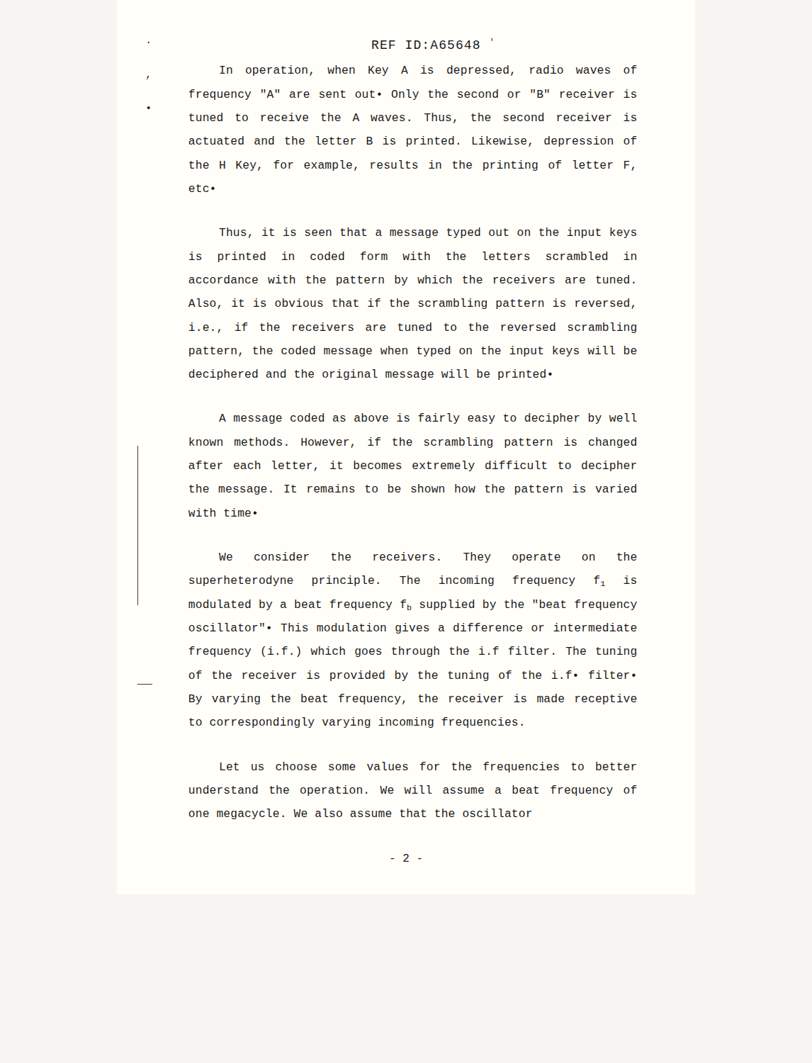.
,
•
REF ID:A65648 '
In operation, when Key A is depressed, radio waves of frequency "A" are sent out• Only the second or "B" receiver is tuned to receive the A waves. Thus, the second receiver is actuated and the letter B is printed. Likewise, depression of the H Key, for example, results in the printing of letter F, etc•
Thus, it is seen that a message typed out on the input keys is printed in coded form with the letters scrambled in accordance with the pattern by which the receivers are tuned. Also, it is obvious that if the scrambling pattern is reversed, i.e., if the receivers are tuned to the reversed scrambling pattern, the coded message when typed on the input keys will be deciphered and the original message will be printed•
A message coded as above is fairly easy to decipher by well known methods. However, if the scrambling pattern is changed after each letter, it becomes extremely difficult to decipher the message. It remains to be shown how the pattern is varied with time•
We consider the receivers. They operate on the superheterodyne principle. The incoming frequency f1 is modulated by a beat frequency fb supplied by the "beat frequency oscillator"• This modulation gives a difference or intermediate frequency (i.f.) which goes through the i.f filter. The tuning of the receiver is provided by the tuning of the i.f• filter• By varying the beat frequency, the receiver is made receptive to correspondingly varying incoming frequencies.
Let us choose some values for the frequencies to better understand the operation. We will assume a beat frequency of one megacycle. We also assume that the oscillator
- 2 -